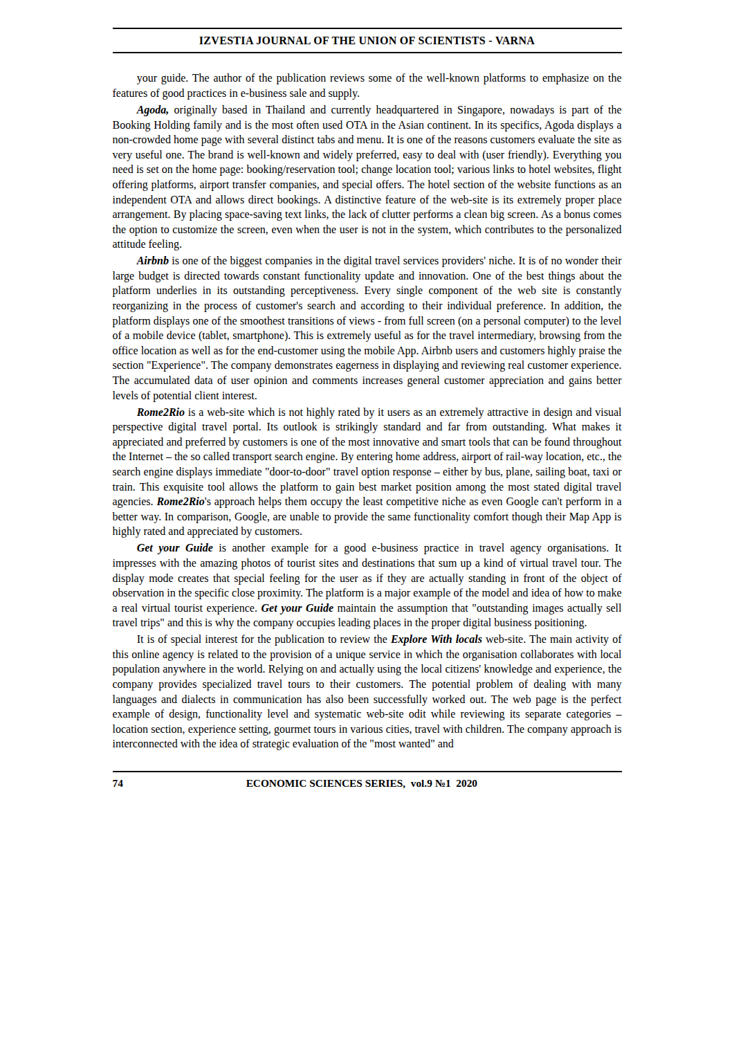IZVESTIA JOURNAL OF THE UNION OF SCIENTISTS - VARNA
your guide. The author of the publication reviews some of the well-known platforms to emphasize on the features of good practices in e-business sale and supply.
Agoda, originally based in Thailand and currently headquartered in Singapore, nowadays is part of the Booking Holding family and is the most often used OTA in the Asian continent. In its specifics, Agoda displays a non-crowded home page with several distinct tabs and menu. It is one of the reasons customers evaluate the site as very useful one. The brand is well-known and widely preferred, easy to deal with (user friendly). Everything you need is set on the home page: booking/reservation tool; change location tool; various links to hotel websites, flight offering platforms, airport transfer companies, and special offers. The hotel section of the website functions as an independent OTA and allows direct bookings. A distinctive feature of the web-site is its extremely proper place arrangement. By placing space-saving text links, the lack of clutter performs a clean big screen. As a bonus comes the option to customize the screen, even when the user is not in the system, which contributes to the personalized attitude feeling.
Airbnb is one of the biggest companies in the digital travel services providers' niche. It is of no wonder their large budget is directed towards constant functionality update and innovation. One of the best things about the platform underlies in its outstanding perceptiveness. Every single component of the web site is constantly reorganizing in the process of customer's search and according to their individual preference. In addition, the platform displays one of the smoothest transitions of views - from full screen (on a personal computer) to the level of a mobile device (tablet, smartphone). This is extremely useful as for the travel intermediary, browsing from the office location as well as for the end-customer using the mobile App. Airbnb users and customers highly praise the section "Experience". The company demonstrates eagerness in displaying and reviewing real customer experience. The accumulated data of user opinion and comments increases general customer appreciation and gains better levels of potential client interest.
Rome2Rio is a web-site which is not highly rated by it users as an extremely attractive in design and visual perspective digital travel portal. Its outlook is strikingly standard and far from outstanding. What makes it appreciated and preferred by customers is one of the most innovative and smart tools that can be found throughout the Internet – the so called transport search engine. By entering home address, airport of rail-way location, etc., the search engine displays immediate "door-to-door" travel option response – either by bus, plane, sailing boat, taxi or train. This exquisite tool allows the platform to gain best market position among the most stated digital travel agencies. Rome2Rio's approach helps them occupy the least competitive niche as even Google can't perform in a better way. In comparison, Google, are unable to provide the same functionality comfort though their Map App is highly rated and appreciated by customers.
Get your Guide is another example for a good e-business practice in travel agency organisations. It impresses with the amazing photos of tourist sites and destinations that sum up a kind of virtual travel tour. The display mode creates that special feeling for the user as if they are actually standing in front of the object of observation in the specific close proximity. The platform is a major example of the model and idea of how to make a real virtual tourist experience. Get your Guide maintain the assumption that "outstanding images actually sell travel trips" and this is why the company occupies leading places in the proper digital business positioning.
It is of special interest for the publication to review the Explore With locals web-site. The main activity of this online agency is related to the provision of a unique service in which the organisation collaborates with local population anywhere in the world. Relying on and actually using the local citizens' knowledge and experience, the company provides specialized travel tours to their customers. The potential problem of dealing with many languages and dialects in communication has also been successfully worked out. The web page is the perfect example of design, functionality level and systematic web-site odit while reviewing its separate categories – location section, experience setting, gourmet tours in various cities, travel with children. The company approach is interconnected with the idea of strategic evaluation of the "most wanted" and
74 ECONOMIC SCIENCES SERIES, vol.9 №1 2020